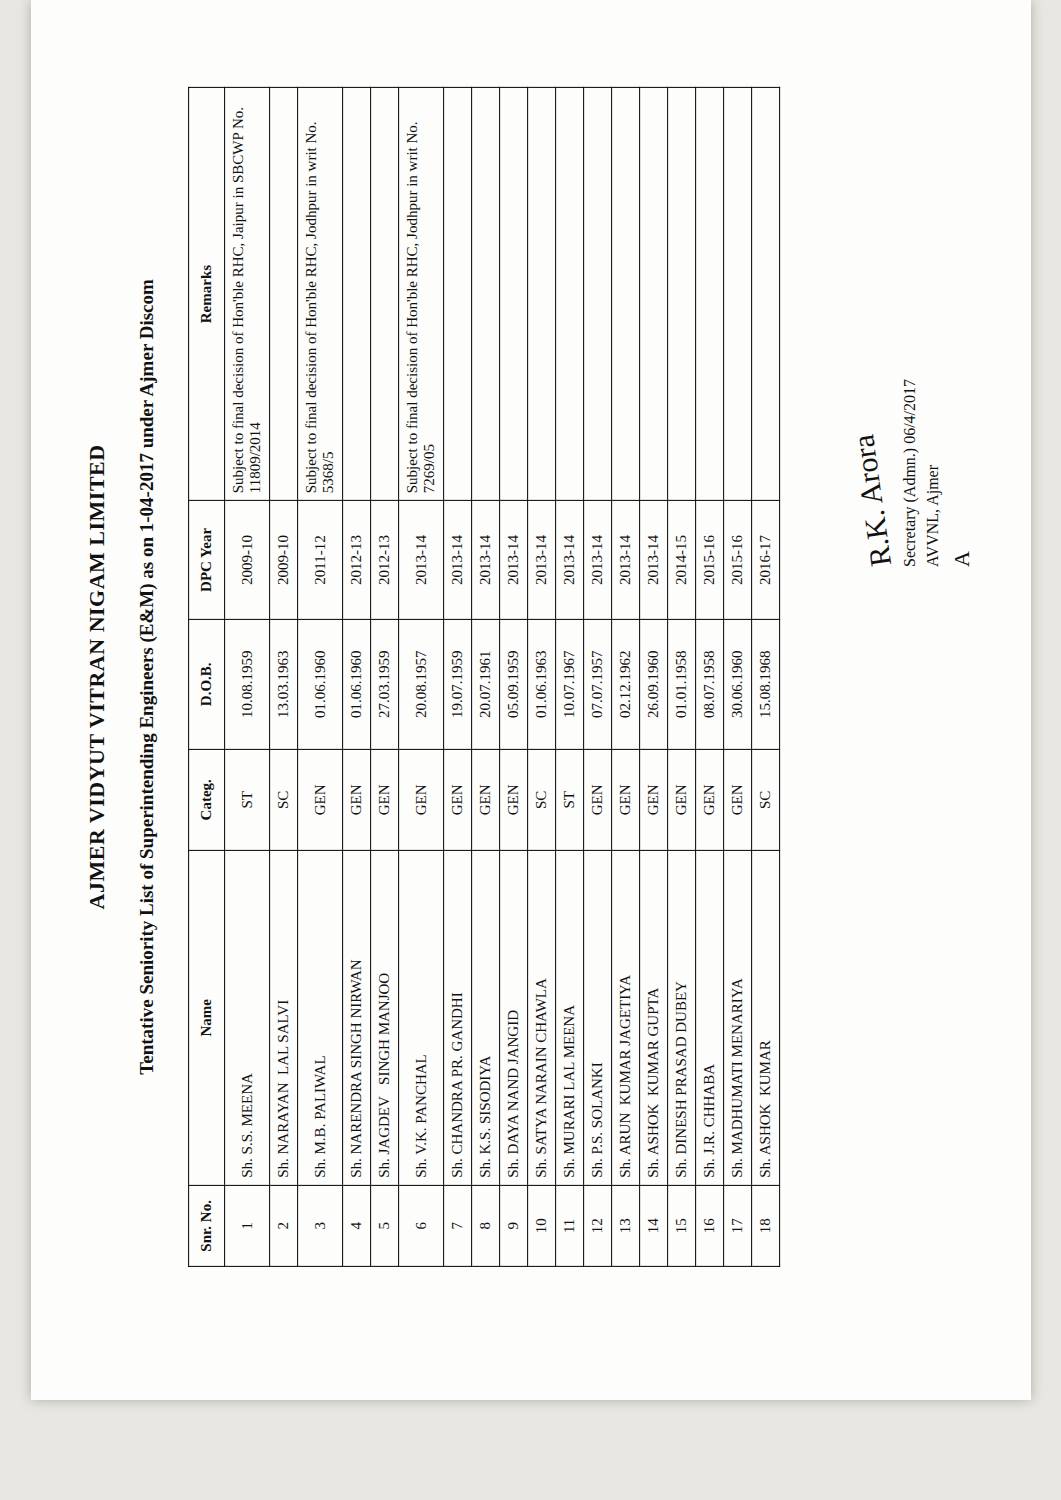AJMER VIDYUT VITRAN NIGAM LIMITED
Tentative Seniority List of Superintending Engineers (E&M) as on 1-04-2017 under Ajmer Discom
| Snr. No. | Name | Categ. | D.O.B. | DPC Year | Remarks |
| --- | --- | --- | --- | --- | --- |
| 1 | Sh. S.S. MEENA | ST | 10.08.1959 | 2009-10 | Subject to final decision of Hon'ble RHC, Jaipur in SBCWP No. 11809/2014 |
| 2 | Sh. NARAYAN LAL SALVI | SC | 13.03.1963 | 2009-10 | |
| 3 | Sh. M.B. PALIWAL | GEN | 01.06.1960 | 2011-12 | Subject to final decision of Hon'ble RHC, Jodhpur in writ No. 5368/5 |
| 4 | Sh. NARENDRA SINGH NIRWAN | GEN | 01.06.1960 | 2012-13 | |
| 5 | Sh. JAGDEV SINGH MANJOO | GEN | 27.03.1959 | 2012-13 | |
| 6 | Sh. V.K. PANCHAL | GEN | 20.08.1957 | 2013-14 | Subject to final decision of Hon'ble RHC, Jodhpur in writ No. 7269/05 |
| 7 | Sh. CHANDRA PR. GANDHI | GEN | 19.07.1959 | 2013-14 | |
| 8 | Sh. K.S. SISODIYA | GEN | 20.07.1961 | 2013-14 | |
| 9 | Sh. DAYA NAND JANGID | GEN | 05.09.1959 | 2013-14 | |
| 10 | Sh. SATYA NARAIN CHAWLA | SC | 01.06.1963 | 2013-14 | |
| 11 | Sh. MURARI LAL MEENA | ST | 10.07.1967 | 2013-14 | |
| 12 | Sh. P.S. SOLANKI | GEN | 07.07.1957 | 2013-14 | |
| 13 | Sh. ARUN KUMAR JAGETIYA | GEN | 02.12.1962 | 2013-14 | |
| 14 | Sh. ASHOK KUMAR GUPTA | GEN | 26.09.1960 | 2013-14 | |
| 15 | Sh. DINESH PRASAD DUBEY | GEN | 01.01.1958 | 2014-15 | |
| 16 | Sh. J.R. CHHABA | GEN | 08.07.1958 | 2015-16 | |
| 17 | Sh. MADHUMATI MENARIYA | GEN | 30.06.1960 | 2015-16 | |
| 18 | Sh. ASHOK KUMAR | SC | 15.08.1968 | 2016-17 | |
R.K. Arora Secretary (Admn.) 06/4/2017 AVVNL, Ajmer A